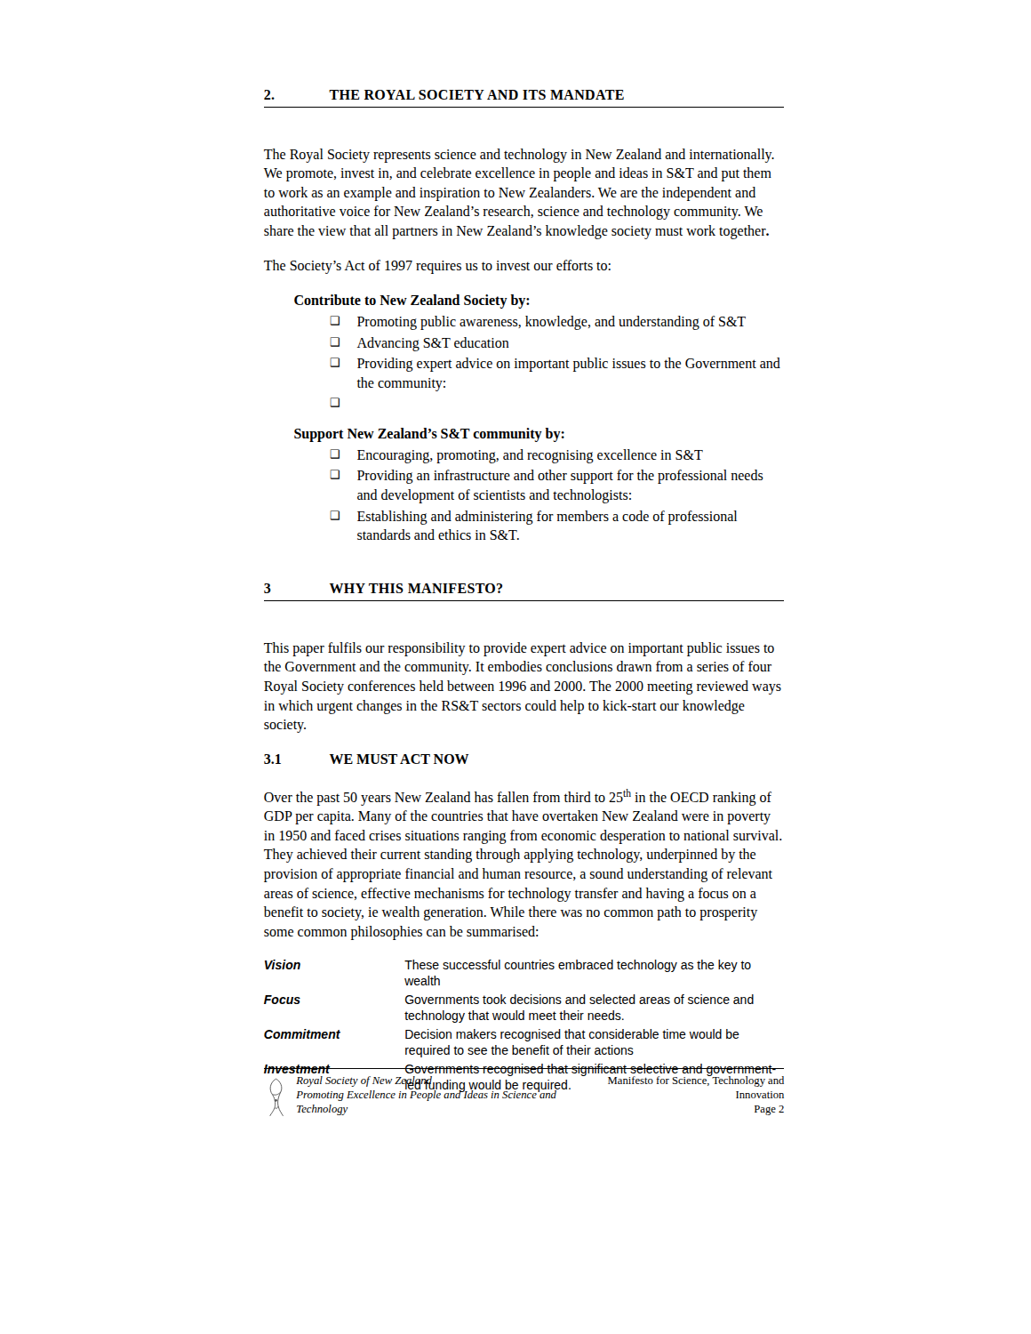2. THE ROYAL SOCIETY AND ITS MANDATE
The Royal Society represents science and technology in New Zealand and internationally. We promote, invest in, and celebrate excellence in people and ideas in S&T and put them to work as an example and inspiration to New Zealanders. We are the independent and authoritative voice for New Zealand’s research, science and technology community. We share the view that all partners in New Zealand’s knowledge society must work together.
The Society’s Act of 1997 requires us to invest our efforts to:
Contribute to New Zealand Society by:
Promoting public awareness, knowledge, and understanding of S&T
Advancing S&T education
Providing expert advice on important public issues to the Government and the community:
Support New Zealand’s S&T community by:
Encouraging, promoting, and recognising excellence in S&T
Providing an infrastructure and other support for the professional needs and development of scientists and technologists:
Establishing and administering for members a code of professional standards and ethics in S&T.
3 WHY THIS MANIFESTO?
This paper fulfils our responsibility to provide expert advice on important public issues to the Government and the community. It embodies conclusions drawn from a series of four Royal Society conferences held between 1996 and 2000. The 2000 meeting reviewed ways in which urgent changes in the RS&T sectors could help to kick-start our knowledge society.
3.1 WE MUST ACT NOW
Over the past 50 years New Zealand has fallen from third to 25th in the OECD ranking of GDP per capita. Many of the countries that have overtaken New Zealand were in poverty in 1950 and faced crises situations ranging from economic desperation to national survival. They achieved their current standing through applying technology, underpinned by the provision of appropriate financial and human resource, a sound understanding of relevant areas of science, effective mechanisms for technology transfer and having a focus on a benefit to society, ie wealth generation. While there was no common path to prosperity some common philosophies can be summarised:
| Vision | These successful countries embraced technology as the key to wealth |
| Focus | Governments took decisions and selected areas of science and technology that would meet their needs. |
| Commitment | Decision makers recognised that considerable time would be required to see the benefit of their actions |
| Investment | Governments recognised that significant selective and government-led funding would be required. |
Royal Society of New Zealand
Promoting Excellence in People and Ideas in Science and Technology
Manifesto for Science, Technology and Innovation
Page 2